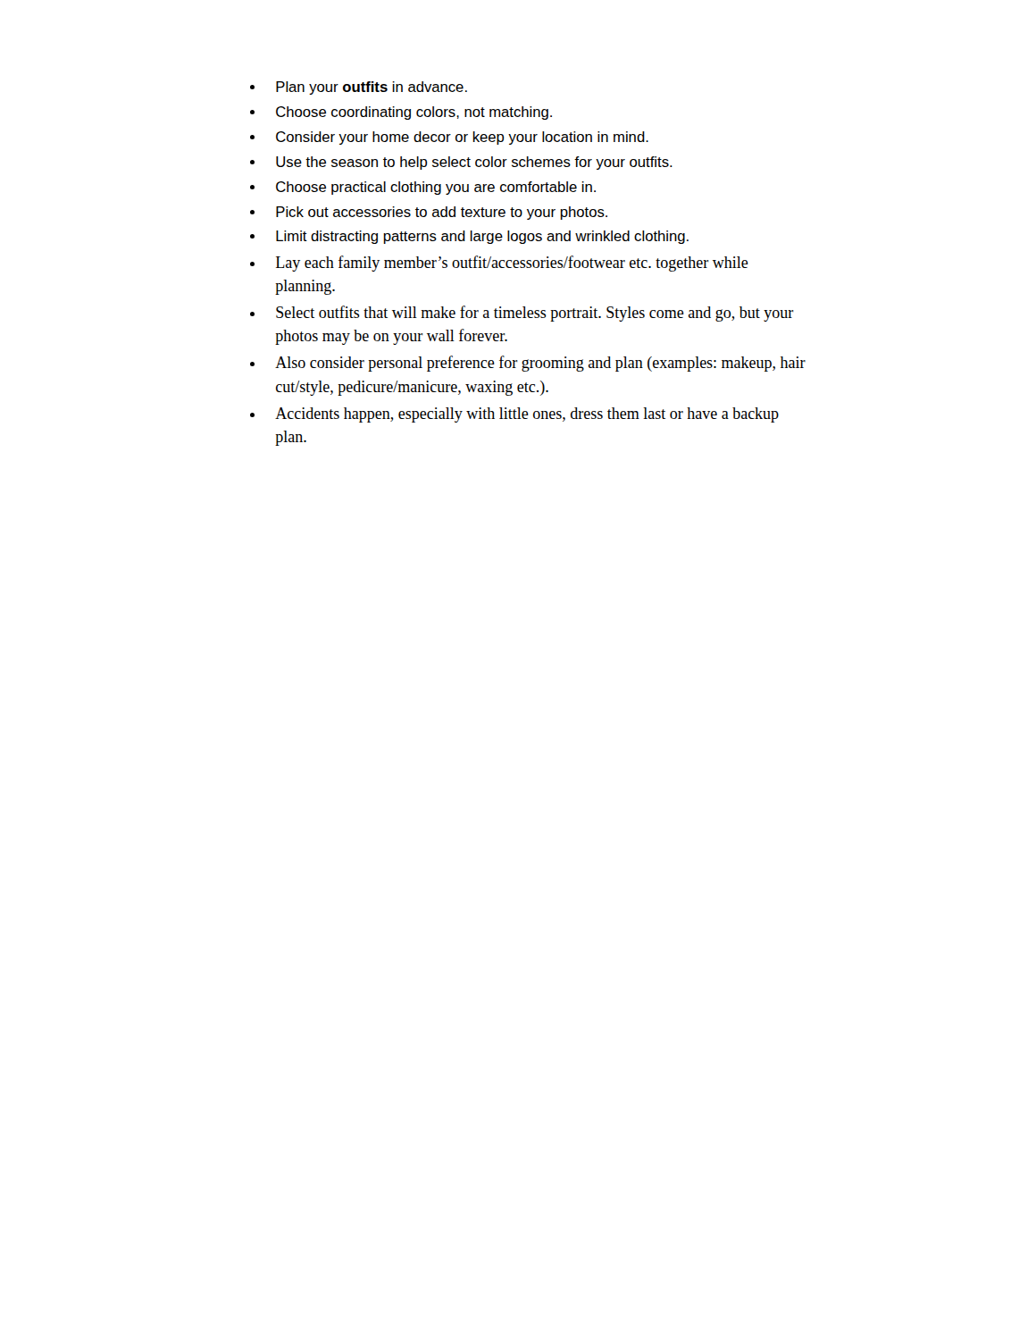Plan your outfits in advance.
Choose coordinating colors, not matching.
Consider your home decor or keep your location in mind.
Use the season to help select color schemes for your outfits.
Choose practical clothing you are comfortable in.
Pick out accessories to add texture to your photos.
Limit distracting patterns and large logos and wrinkled clothing.
Lay each family member’s outfit/accessories/footwear etc. together while planning.
Select outfits that will make for a timeless portrait. Styles come and go, but your photos may be on your wall forever.
Also consider personal preference for grooming and plan (examples: makeup, hair cut/style, pedicure/manicure, waxing etc.).
Accidents happen, especially with little ones, dress them last or have a backup plan.